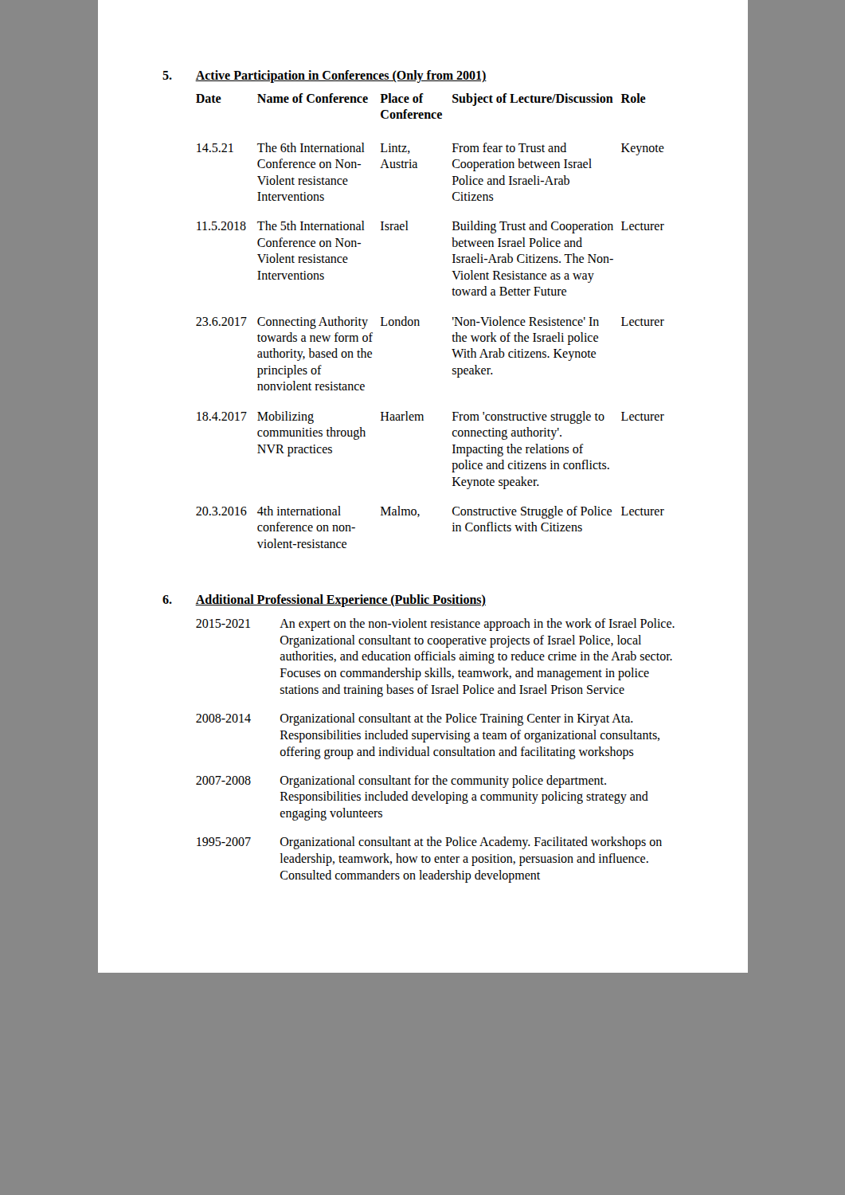5. Active Participation in Conferences (Only from 2001)
| Date | Name of Conference | Place of Conference | Subject of Lecture/Discussion | Role |
| --- | --- | --- | --- | --- |
| 14.5.21 | The 6th International Conference on Non-Violent resistance Interventions | Lintz, Austria | From fear to Trust and Cooperation between Israel Police and Israeli-Arab Citizens | Keynote |
| 11.5.2018 | The 5th International Conference on Non-Violent resistance Interventions | Israel | Building Trust and Cooperation between Israel Police and Israeli-Arab Citizens. The Non-Violent Resistance as a way toward a Better Future | Lecturer |
| 23.6.2017 | Connecting Authority towards a new form of authority, based on the principles of nonviolent resistance | London | 'Non-Violence Resistence' In the work of the Israeli police With Arab citizens. Keynote speaker. | Lecturer |
| 18.4.2017 | Mobilizing communities through NVR practices | Haarlem | From 'constructive struggle to connecting authority'. Impacting the relations of police and citizens in conflicts. Keynote speaker. | Lecturer |
| 20.3.2016 | 4th international conference on non-violent-resistance | Malmo, | Constructive Struggle of Police in Conflicts with Citizens | Lecturer |
6. Additional Professional Experience (Public Positions)
2015-2021
An expert on the non-violent resistance approach in the work of Israel Police. Organizational consultant to cooperative projects of Israel Police, local authorities, and education officials aiming to reduce crime in the Arab sector. Focuses on commandership skills, teamwork, and management in police stations and training bases of Israel Police and Israel Prison Service
2008-2014
Organizational consultant at the Police Training Center in Kiryat Ata. Responsibilities included supervising a team of organizational consultants, offering group and individual consultation and facilitating workshops
2007-2008
Organizational consultant for the community police department. Responsibilities included developing a community policing strategy and engaging volunteers
1995-2007
Organizational consultant at the Police Academy. Facilitated workshops on leadership, teamwork, how to enter a position, persuasion and influence. Consulted commanders on leadership development